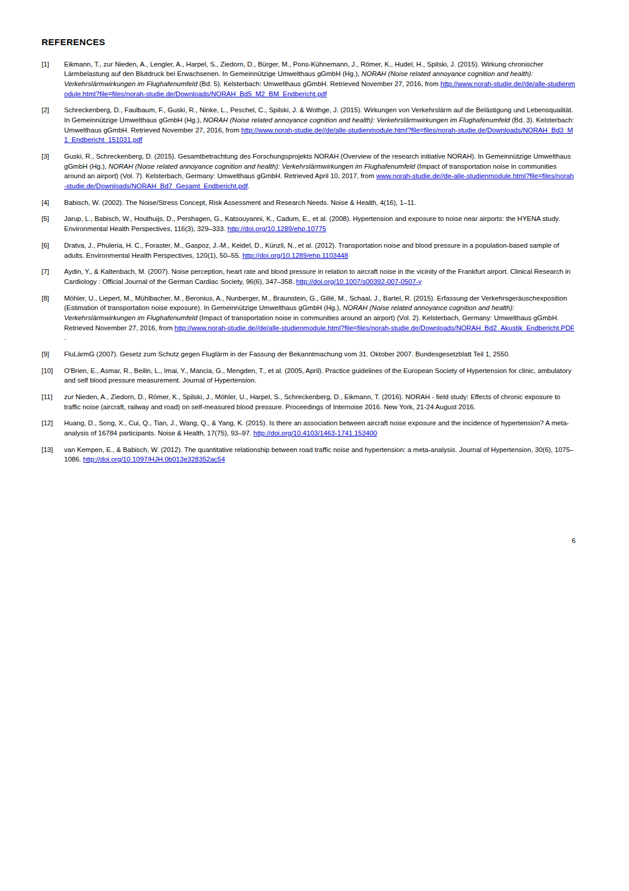REFERENCES
[1] Eikmann, T., zur Nieden, A., Lengler, A., Harpel, S., Ziedorn, D., Bürger, M., Pons-Kühnemann, J., Römer, K., Hudel, H., Spilski, J. (2015). Wirkung chronischer Lärmbelastung auf den Blutdruck bei Erwachsenen. In Gemeinnützige Umwelthaus gGmbH (Hg.), NORAH (Noise related annoyance cognition and health): Verkehrslärmwirkungen im Flughafenumfeld (Bd. 5). Kelsterbach: Umwelthaus gGmbH. Retrieved November 27, 2016, from http://www.norah-studie.de//de/alle-studienmodule.html?file=files/norah-studie.de/Downloads/NORAH_Bd5_M2_BM_Endbericht.pdf
[2] Schreckenberg, D., Faulbaum, F., Guski, R., Ninke, L., Peschel, C., Spilski, J. & Wothge, J. (2015). Wirkungen von Verkehrslärm auf die Belästigung und Lebensqualität. In Gemeinnützige Umwelthaus gGmbH (Hg.), NORAH (Noise related annoyance cognition and health): Verkehrslärmwirkungen im Flughafenumfeld (Bd. 3). Kelsterbach: Umwelthaus gGmbH. Retrieved November 27, 2016, from http://www.norah-studie.de//de/alle-studienmodule.html?file=files/norah-studie.de/Downloads/NORAH_Bd3_M1_Endbericht_151031.pdf
[3] Guski, R., Schreckenberg, D. (2015). Gesamtbetrachtung des Forschungsprojekts NORAH (Overview of the research initiative NORAH). In Gemeinnützige Umwelthaus gGmbH (Hg.), NORAH (Noise related annoyance cognition and health): Verkehrslärmwirkungen im Flughafenumfeld (Impact of transportation noise in communities around an airport) (Vol. 7). Kelsterbach, Germany: Umwelthaus gGmbH. Retrieved April 10, 2017, from www.norah-studie.de//de-alle-studienmodule.html?file=files/norah-studie.de/Downloads/NORAH_Bd7_Gesamt_Endbericht.pdf.
[4] Babisch, W. (2002). The Noise/Stress Concept, Risk Assessment and Research Needs. Noise & Health, 4(16), 1–11.
[5] Jarup, L., Babisch, W., Houthuijs, D., Pershagen, G., Katsouyanni, K., Cadum, E., et al. (2008). Hypertension and exposure to noise near airports: the HYENA study. Environmental Health Perspectives, 116(3), 329–333. http://doi.org/10.1289/ehp.10775
[6] Dratva, J., Phuleria, H. C., Foraster, M., Gaspoz, J.-M., Keidel, D., Künzli, N., et al. (2012). Transportation noise and blood pressure in a population-based sample of adults. Environmental Health Perspectives, 120(1), 50–55. http://doi.org/10.1289/ehp.1103448
[7] Aydin, Y., & Kaltenbach, M. (2007). Noise perception, heart rate and blood pressure in relation to aircraft noise in the vicinity of the Frankfurt airport. Clinical Research in Cardiology : Official Journal of the German Cardiac Society, 96(6), 347–358. http://doi.org/10.1007/s00392-007-0507-y
[8] Möhler, U., Liepert, M., Mühlbacher, M., Beronius, A., Nunberger, M., Braunstein, G., Gillé, M., Schaal, J., Bartel, R. (2015). Erfassung der Verkehrsgeräuschexposition (Estimation of transportation noise exposure). In Gemeinnützige Umwelthaus gGmbH (Hg.), NORAH (Noise related annoyance cognition and health): Verkehrslärmwirkungen im Flughafenumfeld (Impact of transportation noise in communities around an airport) (Vol. 2). Kelsterbach, Germany: Umwelthaus gGmbH. Retrieved November 27, 2016, from http://www.norah-studie.de//de/alle-studienmodule.html?file=files/norah-studie.de/Downloads/NORAH_Bd2_Akustik_Endbericht.PDF .
[9] FluLärmG (2007). Gesetz zum Schutz gegen Fluglärm in der Fassung der Bekanntmachung vom 31. Oktober 2007. Bundesgesetzblatt Teil 1, 2550.
[10] O'Brien, E., Asmar, R., Beilin, L., Imai, Y., Mancia, G., Mengden, T., et al. (2005, April). Practice guidelines of the European Society of Hypertension for clinic, ambulatory and self blood pressure measurement. Journal of Hypertension.
[11] zur Nieden, A., Ziedorn, D., Römer, K., Spilski, J., Möhler, U., Harpel, S., Schreckenberg, D., Eikmann, T. (2016). NORAH - field study: Effects of chronic exposure to traffic noise (aircraft, railway and road) on self-measured blood pressure. Proceedings of Internoise 2016. New York, 21-24 August 2016.
[12] Huang, D., Song, X., Cui, Q., Tian, J., Wang, Q., & Yang, K. (2015). Is there an association between aircraft noise exposure and the incidence of hypertension? A meta-analysis of 16784 participants. Noise & Health, 17(75), 93–97. http://doi.org/10.4103/1463-1741.153400
[13] van Kempen, E., & Babisch, W. (2012). The quantitative relationship between road traffic noise and hypertension: a meta-analysis. Journal of Hypertension, 30(6), 1075–1086. http://doi.org/10.1097/HJH.0b013e328352ac54
6